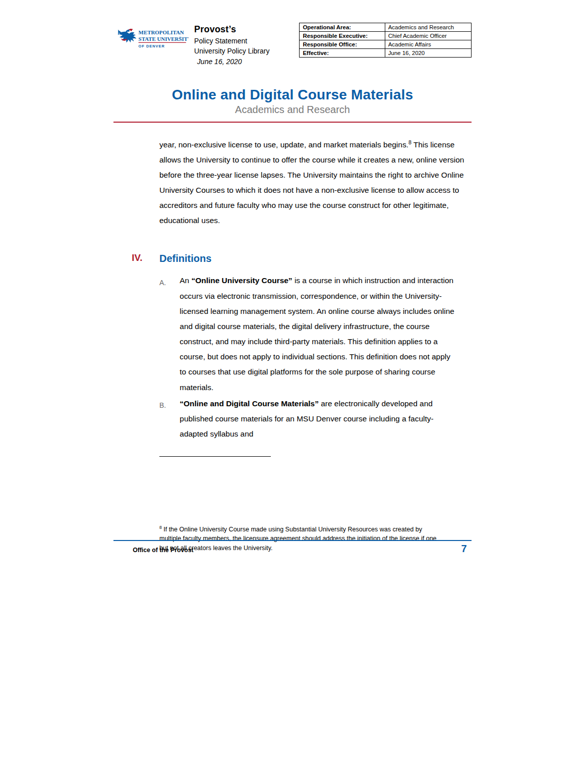METROPOLITAN STATE UNIVERSITY ™ OF DENVER
Provost’s
Policy Statement
University Policy Library
June 16, 2020
| Operational Area: | Academics and Research |
| Responsible Executive: | Chief Academic Officer |
| Responsible Office: | Academic Affairs |
| Effective: | June 16, 2020 |
Online and Digital Course Materials
Academics and Research
year, non-exclusive license to use, update, and market materials begins.8 This license allows the University to continue to offer the course while it creates a new, online version before the three-year license lapses. The University maintains the right to archive Online University Courses to which it does not have a non-exclusive license to allow access to accreditors and future faculty who may use the course construct for other legitimate, educational uses.
IV.
Definitions
A.
An “Online University Course” is a course in which instruction and interaction occurs via electronic transmission, correspondence, or within the University-licensed learning management system. An online course always includes online and digital course materials, the digital delivery infrastructure, the course construct, and may include third-party materials. This definition applies to a course, but does not apply to individual sections. This definition does not apply to courses that use digital platforms for the sole purpose of sharing course materials.
B.
“Online and Digital Course Materials” are electronically developed and published course materials for an MSU Denver course including a faculty-adapted syllabus and
8 If the Online University Course made using Substantial University Resources was created by multiple faculty members, the licensure agreement should address the initiation of the license if one but not all creators leaves the University.
Office of the Provost
7